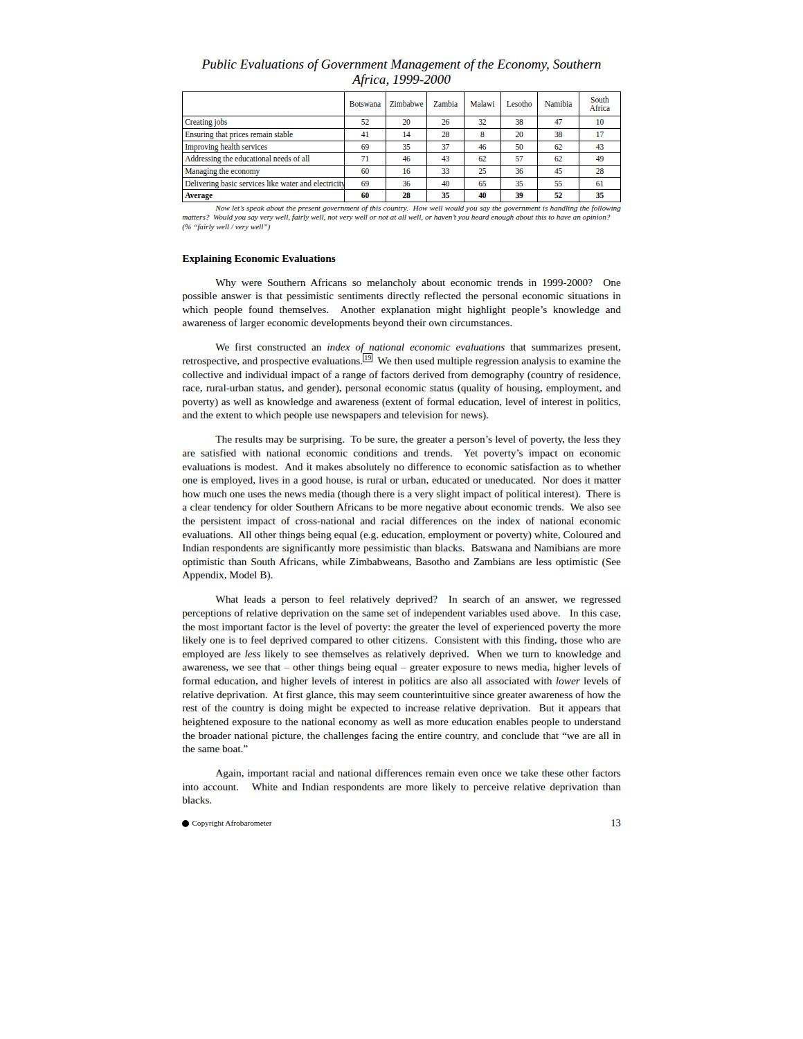Public Evaluations of Government Management of the Economy, Southern Africa, 1999-2000
| | Botswana | Zimbabwe | Zambia | Malawi | Lesotho | Namibia | South Africa |
| --- | --- | --- | --- | --- | --- | --- | --- |
| Creating jobs | 52 | 20 | 26 | 32 | 38 | 47 | 10 |
| Ensuring that prices remain stable | 41 | 14 | 28 | 8 | 20 | 38 | 17 |
| Improving health services | 69 | 35 | 37 | 46 | 50 | 62 | 43 |
| Addressing the educational needs of all | 71 | 46 | 43 | 62 | 57 | 62 | 49 |
| Managing the economy | 60 | 16 | 33 | 25 | 36 | 45 | 28 |
| Delivering basic services like water and electricity | 69 | 36 | 40 | 65 | 35 | 55 | 61 |
| Average | 60 | 28 | 35 | 40 | 39 | 52 | 35 |
Now let’s speak about the present government of this country. How well would you say the government is handling the following matters? Would you say very well, fairly well, not very well or not at all well, or haven’t you heard enough about this to have an opinion?
(% “fairly well / very well”)
Explaining Economic Evaluations
Why were Southern Africans so melancholy about economic trends in 1999-2000? One possible answer is that pessimistic sentiments directly reflected the personal economic situations in which people found themselves. Another explanation might highlight people’s knowledge and awareness of larger economic developments beyond their own circumstances.
We first constructed an index of national economic evaluations that summarizes present, retrospective, and prospective evaluations.19 We then used multiple regression analysis to examine the collective and individual impact of a range of factors derived from demography (country of residence, race, rural-urban status, and gender), personal economic status (quality of housing, employment, and poverty) as well as knowledge and awareness (extent of formal education, level of interest in politics, and the extent to which people use newspapers and television for news).
The results may be surprising. To be sure, the greater a person’s level of poverty, the less they are satisfied with national economic conditions and trends. Yet poverty’s impact on economic evaluations is modest. And it makes absolutely no difference to economic satisfaction as to whether one is employed, lives in a good house, is rural or urban, educated or uneducated. Nor does it matter how much one uses the news media (though there is a very slight impact of political interest). There is a clear tendency for older Southern Africans to be more negative about economic trends. We also see the persistent impact of cross-national and racial differences on the index of national economic evaluations. All other things being equal (e.g. education, employment or poverty) white, Coloured and Indian respondents are significantly more pessimistic than blacks. Batswana and Namibians are more optimistic than South Africans, while Zimbabweans, Basotho and Zambians are less optimistic (See Appendix, Model B).
What leads a person to feel relatively deprived? In search of an answer, we regressed perceptions of relative deprivation on the same set of independent variables used above. In this case, the most important factor is the level of poverty: the greater the level of experienced poverty the more likely one is to feel deprived compared to other citizens. Consistent with this finding, those who are employed are less likely to see themselves as relatively deprived. When we turn to knowledge and awareness, we see that – other things being equal – greater exposure to news media, higher levels of formal education, and higher levels of interest in politics are also all associated with lower levels of relative deprivation. At first glance, this may seem counterintuitive since greater awareness of how the rest of the country is doing might be expected to increase relative deprivation. But it appears that heightened exposure to the national economy as well as more education enables people to understand the broader national picture, the challenges facing the entire country, and conclude that “we are all in the same boat.”
Again, important racial and national differences remain even once we take these other factors into account. White and Indian respondents are more likely to perceive relative deprivation than blacks.
Copyright Afrobarometer
13